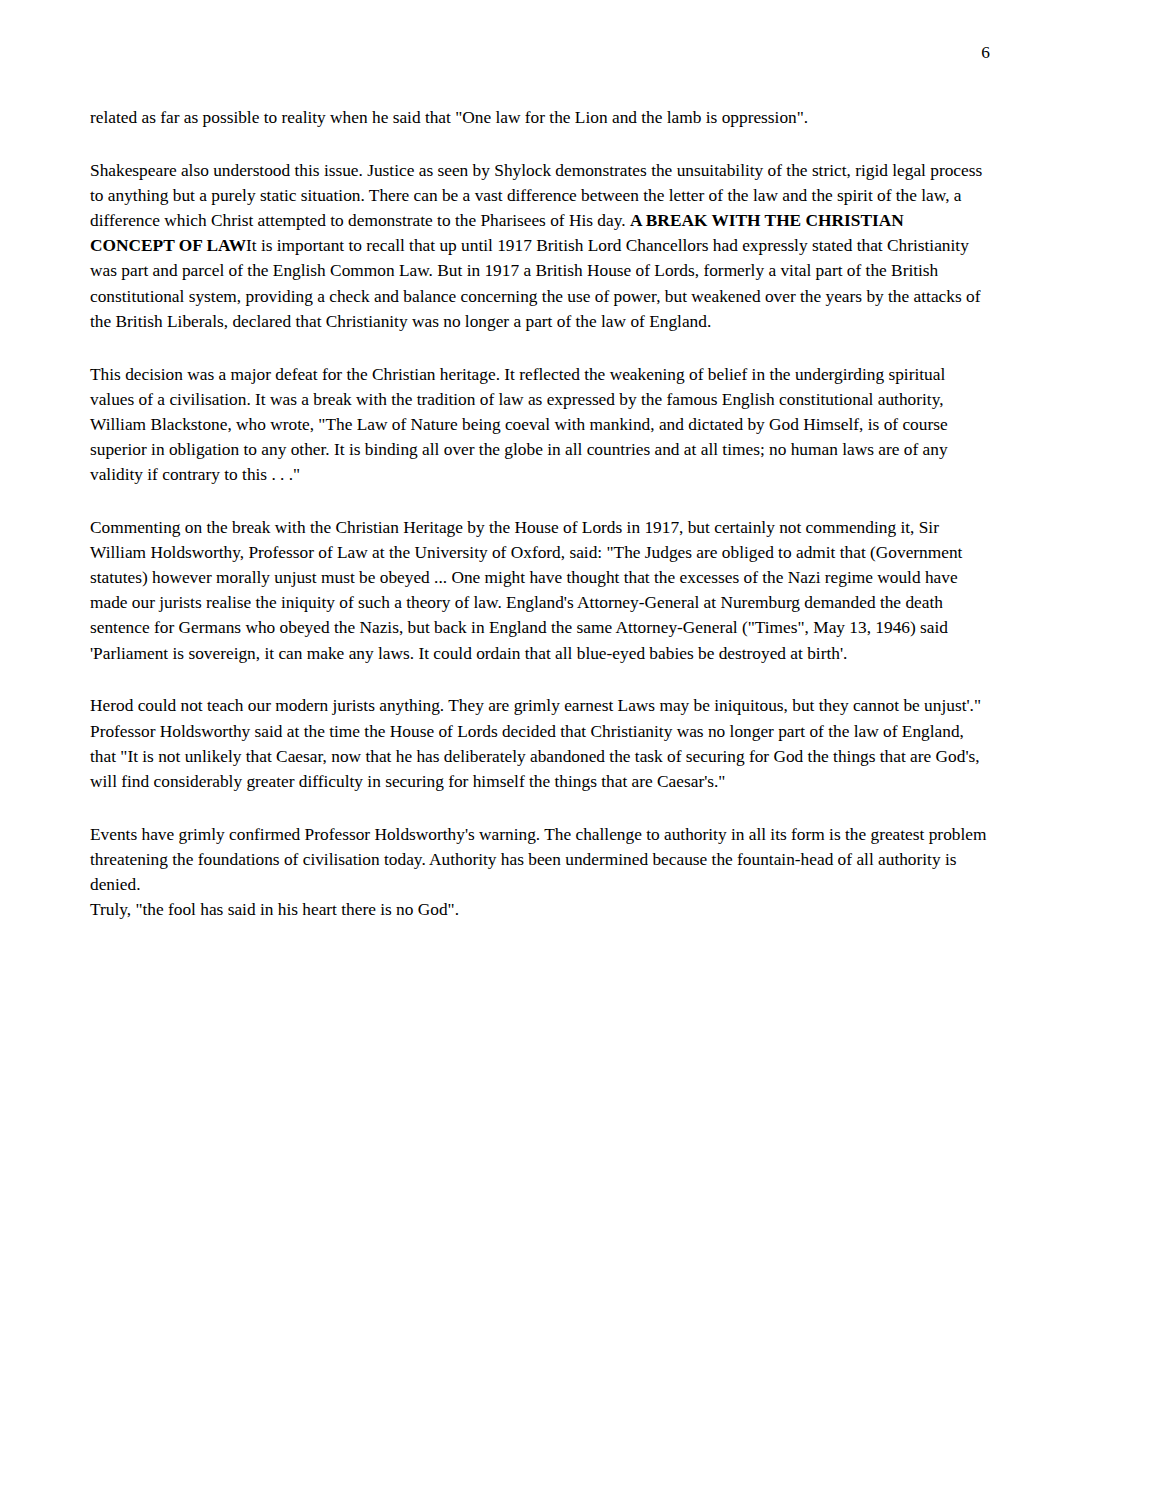6
related as far as possible to reality when he said that "One law for the Lion and the lamb is oppression".
Shakespeare also understood this issue. Justice as seen by Shylock demonstrates the unsuitability of the strict, rigid legal process to anything but a purely static situation. There can be a vast difference between the letter of the law and the spirit of the law, a difference which Christ attempted to demonstrate to the Pharisees of His day. A BREAK WITH THE CHRISTIAN CONCEPT OF LAWIt is important to recall that up until 1917 British Lord Chancellors had expressly stated that Christianity was part and parcel of the English Common Law. But in 1917 a British House of Lords, formerly a vital part of the British constitutional system, providing a check and balance concerning the use of power, but weakened over the years by the attacks of the British Liberals, declared that Christianity was no longer a part of the law of England.
This decision was a major defeat for the Christian heritage. It reflected the weakening of belief in the undergirding spiritual values of a civilisation. It was a break with the tradition of law as expressed by the famous English constitutional authority, William Blackstone, who wrote, "The Law of Nature being coeval with mankind, and dictated by God Himself, is of course superior in obligation to any other. It is binding all over the globe in all countries and at all times; no human laws are of any validity if contrary to this . . ."
Commenting on the break with the Christian Heritage by the House of Lords in 1917, but certainly not commending it, Sir William Holdsworthy, Professor of Law at the University of Oxford, said: "The Judges are obliged to admit that (Government statutes) however morally unjust must be obeyed ... One might have thought that the excesses of the Nazi regime would have made our jurists realise the iniquity of such a theory of law. England's Attorney-General at Nuremburg demanded the death sentence for Germans who obeyed the Nazis, but back in England the same Attorney-General ("Times", May 13, 1946) said 'Parliament is sovereign, it can make any laws. It could ordain that all blue-eyed babies be destroyed at birth'.
Herod could not teach our modern jurists anything. They are grimly earnest Laws may be iniquitous, but they cannot be unjust'." Professor Holdsworthy said at the time the House of Lords decided that Christianity was no longer part of the law of England, that "It is not unlikely that Caesar, now that he has deliberately abandoned the task of securing for God the things that are God's, will find considerably greater difficulty in securing for himself the things that are Caesar's."
Events have grimly confirmed Professor Holdsworthy's warning. The challenge to authority in all its form is the greatest problem threatening the foundations of civilisation today. Authority has been undermined because the fountain-head of all authority is denied.
Truly, "the fool has said in his heart there is no God".